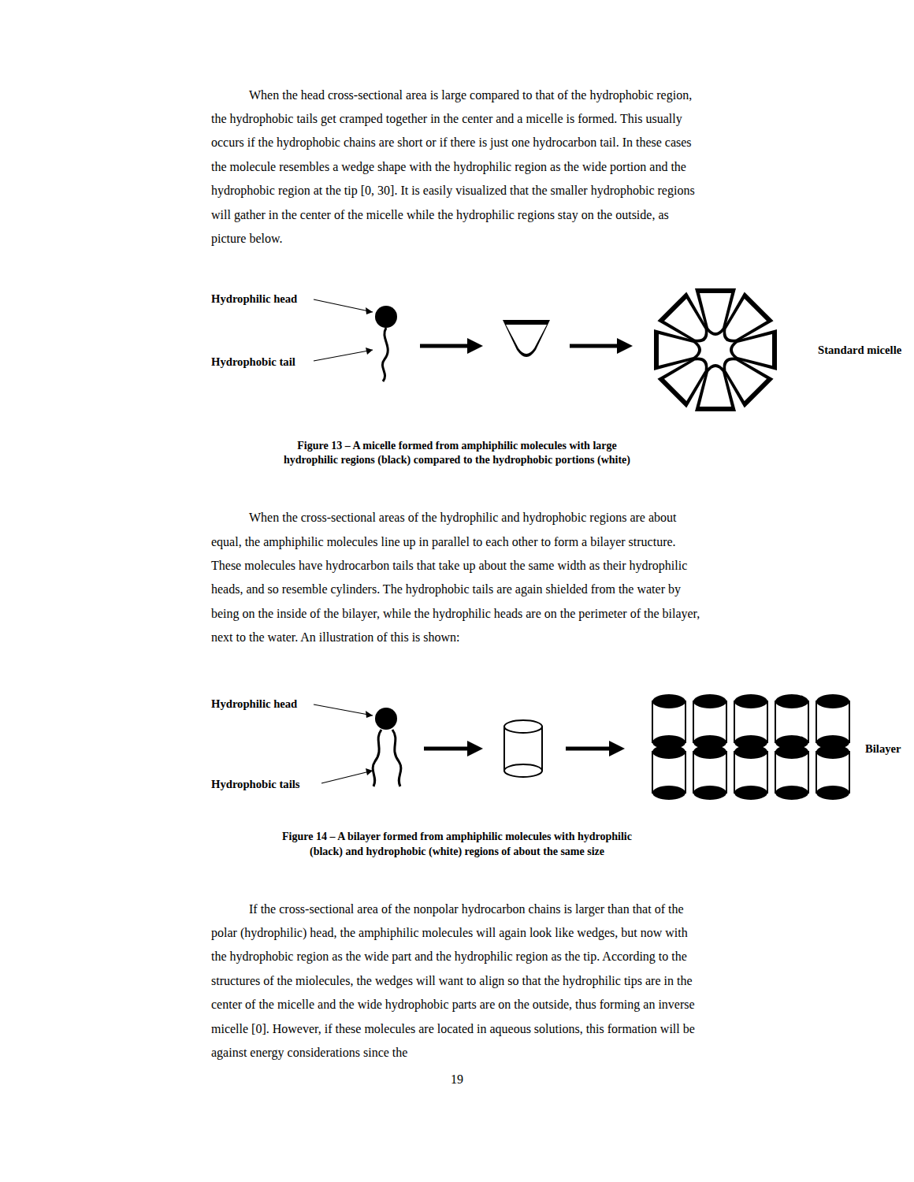When the head cross-sectional area is large compared to that of the hydrophobic region, the hydrophobic tails get cramped together in the center and a micelle is formed. This usually occurs if the hydrophobic chains are short or if there is just one hydrocarbon tail. In these cases the molecule resembles a wedge shape with the hydrophilic region as the wide portion and the hydrophobic region at the tip [0, 30]. It is easily visualized that the smaller hydrophobic regions will gather in the center of the micelle while the hydrophilic regions stay on the outside, as picture below.
Hydrophilic head Hydrophobic tail Standard micelle
Figure 13 – A micelle formed from amphiphilic molecules with large
hydrophilic regions (black) compared to the hydrophobic portions (white)
When the cross-sectional areas of the hydrophilic and hydrophobic regions are about equal, the amphiphilic molecules line up in parallel to each other to form a bilayer structure. These molecules have hydrocarbon tails that take up about the same width as their hydrophilic heads, and so resemble cylinders. The hydrophobic tails are again shielded from the water by being on the inside of the bilayer, while the hydrophilic heads are on the perimeter of the bilayer, next to the water. An illustration of this is shown:
Hydrophilic head Hydrophobic tails Bilayer
Figure 14 – A bilayer formed from amphiphilic molecules with hydrophilic
(black) and hydrophobic (white) regions of about the same size
If the cross-sectional area of the nonpolar hydrocarbon chains is larger than that of the polar (hydrophilic) head, the amphiphilic molecules will again look like wedges, but now with the hydrophobic region as the wide part and the hydrophilic region as the tip. According to the structures of the miolecules, the wedges will want to align so that the hydrophilic tips are in the center of the micelle and the wide hydrophobic parts are on the outside, thus forming an inverse micelle [0]. However, if these molecules are located in aqueous solutions, this formation will be against energy considerations since the
19